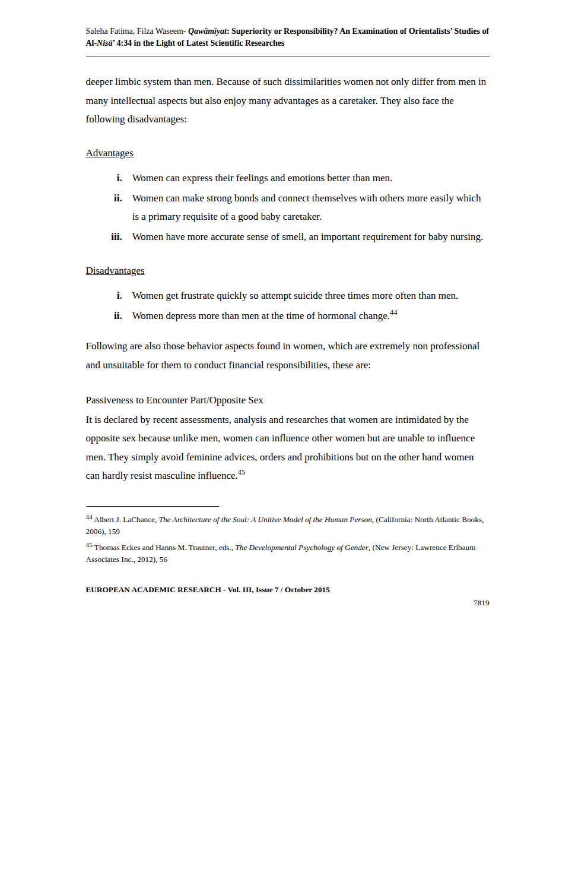Saleha Fatima, Filza Waseem- Qawāmīyat: Superiority or Responsibility? An Examination of Orientalists’ Studies of Al-Nisā’ 4:34 in the Light of Latest Scientific Researches
deeper limbic system than men. Because of such dissimilarities women not only differ from men in many intellectual aspects but also enjoy many advantages as a caretaker. They also face the following disadvantages:
Advantages
Women can express their feelings and emotions better than men.
Women can make strong bonds and connect themselves with others more easily which is a primary requisite of a good baby caretaker.
Women have more accurate sense of smell, an important requirement for baby nursing.
Disadvantages
Women get frustrate quickly so attempt suicide three times more often than men.
Women depress more than men at the time of hormonal change.44
Following are also those behavior aspects found in women, which are extremely non professional and unsuitable for them to conduct financial responsibilities, these are:
Passiveness to Encounter Part/Opposite Sex
It is declared by recent assessments, analysis and researches that women are intimidated by the opposite sex because unlike men, women can influence other women but are unable to influence men. They simply avoid feminine advices, orders and prohibitions but on the other hand women can hardly resist masculine influence.45
44 Albert J. LaChance, The Architecture of the Soul: A Unitive Model of the Human Person, (California: North Atlantic Books, 2006), 159
45 Thomas Eckes and Hanns M. Trautner, eds., The Developmental Psychology of Gender, (New Jersey: Lawrence Erlbaum Associates Inc., 2012), 56
EUROPEAN ACADEMIC RESEARCH - Vol. III, Issue 7 / October 2015
7819